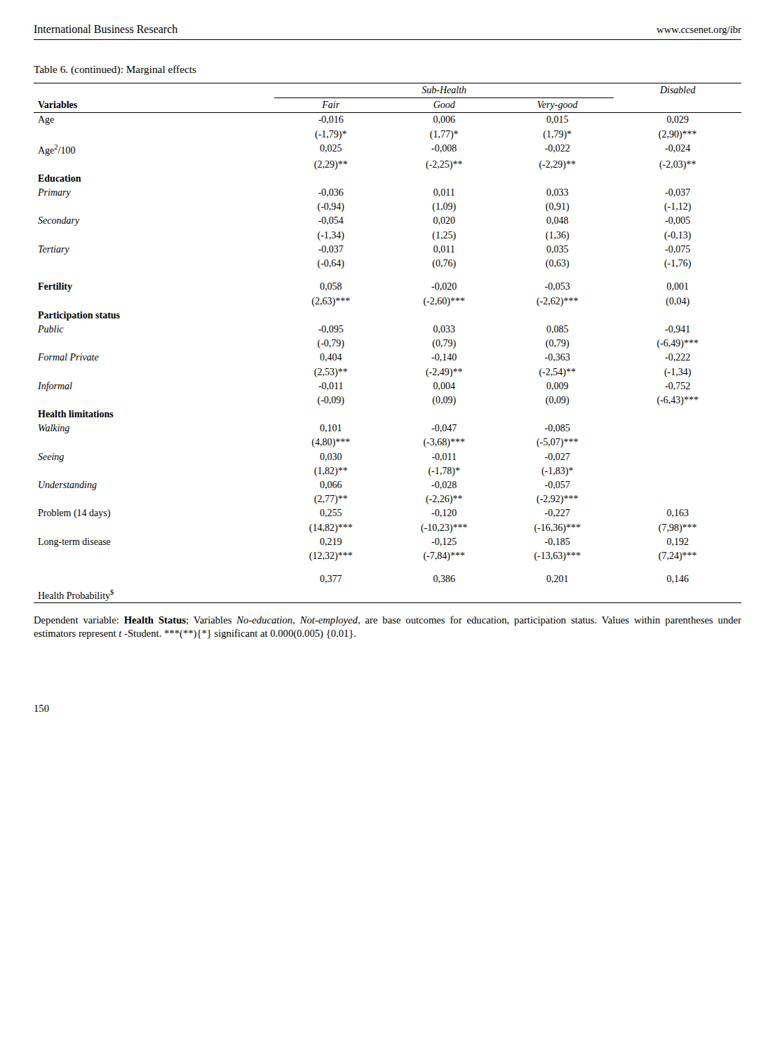International Business Research
www.ccsenet.org/ibr
Table 6. (continued): Marginal effects
| | Sub-Health | Disabled |
| --- | --- | --- |
| Variables | Fair | Good | Very-good | |
| Age | -0,016 | 0,006 | 0,015 | 0,029 |
| | (-1,79)* | (1,77)* | (1,79)* | (2,90)*** |
| Age 2 /100 | 0,025 | -0,008 | -0,022 | -0,024 |
| | (2,29)** | (-2,25)** | (-2,29)** | (-2,03)** |
| Education | | | | |
| Primary | -0,036 | 0,011 | 0,033 | -0,037 |
| | (-0,94) | (1,09) | (0,91) | (-1,12) |
| Secondary | -0,054 | 0,020 | 0,048 | -0,005 |
| | (-1,34) | (1,25) | (1,36) | (-0,13) |
| Tertiary | -0,037 | 0,011 | 0,035 | -0,075 |
| | (-0,64) | (0,76) | (0,63) | (-1,76) |
| Fertility | 0,058 | -0,020 | -0,053 | 0,001 |
| | (2,63)*** | (-2,60)*** | (-2,62)*** | (0,04) |
| Participation status | | | | |
| Public | -0,095 | 0,033 | 0,085 | -0,941 |
| | (-0,79) | (0,79) | (0,79) | (-6,49)*** |
| Formal Private | 0,404 | -0,140 | -0,363 | -0,222 |
| | (2,53)** | (-2,49)** | (-2,54)** | (-1,34) |
| Informal | -0,011 | 0,004 | 0,009 | -0,752 |
| | (-0,09) | (0,09) | (0,09) | (-6,43)*** |
| Health limitations | | | | |
| Walking | 0,101 | -0,047 | -0,085 | |
| | (4,80)*** | (-3,68)*** | (-5,07)*** | |
| Seeing | 0,030 | -0,011 | -0,027 | |
| | (1,82)** | (-1,78)* | (-1,83)* | |
| Understanding | 0,066 | -0,028 | -0,057 | |
| | (2,77)** | (-2,26)** | (-2,92)*** | |
| Problem (14 days) | 0,255 | -0,120 | -0,227 | 0,163 |
| | (14,82)*** | (-10,23)*** | (-16,36)*** | (7,98)*** |
| Long-term disease | 0,219 | -0,125 | -0,185 | 0,192 |
| | (12,32)*** | (-7,84)*** | (-13,63)*** | (7,24)*** |
| | 0,377 | 0,386 | 0,201 | 0,146 |
| Health Probability $ | | | | |
Dependent variable: Health Status; Variables No-education, Not-employed, are base outcomes for education, participation status. Values within parentheses under estimators represent t -Student. ***(**){*} significant at 0.000(0.005) {0.01}.
150